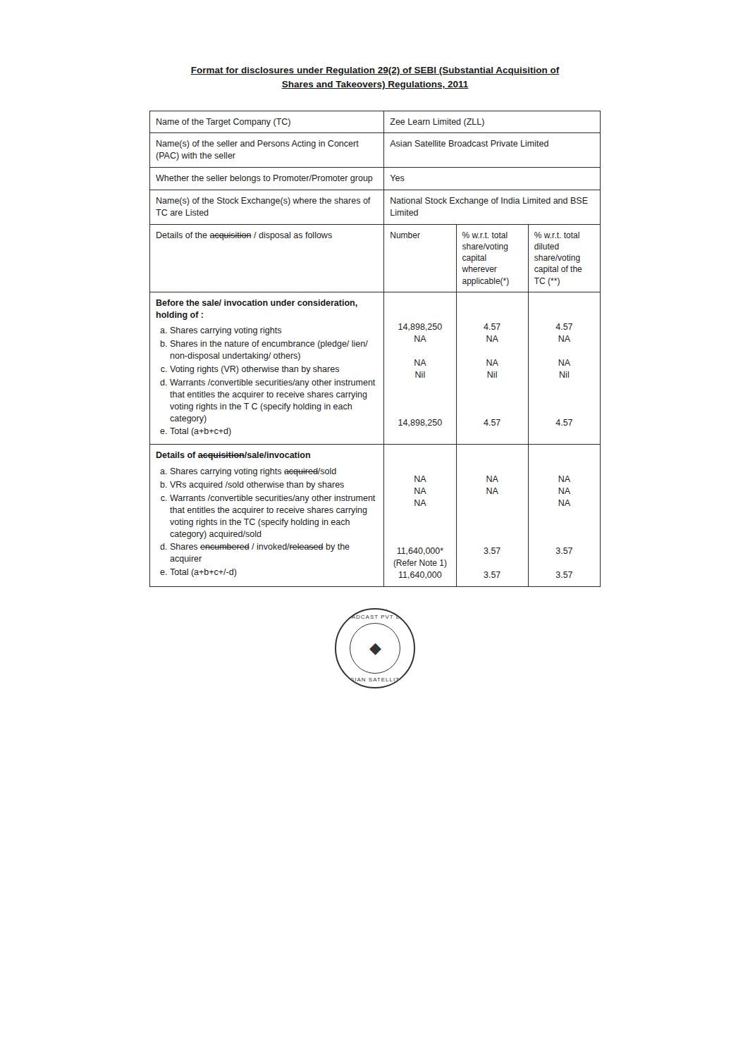Format for disclosures under Regulation 29(2) of SEBI (Substantial Acquisition of
Shares and Takeovers) Regulations, 2011
| Name of the Target Company (TC) | Zee Learn Limited (ZLL) |
| Name(s) of the seller and Persons Acting in Concert (PAC) with the seller | Asian Satellite Broadcast Private Limited |
| Whether the seller belongs to Promoter/Promoter group | Yes |
| Name(s) of the Stock Exchange(s) where the shares of TC are Listed | National Stock Exchange of India Limited and BSE Limited |
| Details of the acquisition / disposal as follows | Number | % w.r.t. total share/voting capital wherever applicable(*) | % w.r.t. total diluted share/voting capital of the TC (**) |
| Before the sale/ invocation under consideration, holding of : Shares carrying voting rights Shares in the nature of encumbrance (pledge/ lien/ non-disposal undertaking/ others) Voting rights (VR) otherwise than by shares Warrants /convertible securities/any other instrument that entitles the acquirer to receive shares carrying voting rights in the T C (specify holding in each category) Total (a+b+c+d) | 14,898,250 NA NA Nil 14,898,250 | 4.57 NA NA Nil 4.57 | 4.57 NA NA Nil 4.57 |
| Details of acquisition /sale/invocation Shares carrying voting rights acquired /sold VRs acquired /sold otherwise than by shares Warrants /convertible securities/any other instrument that entitles the acquirer to receive shares carrying voting rights in the TC (specify holding in each category) acquired/sold Shares encumbered / invoked/ released by the acquirer Total (a+b+c+/-d) | NA NA NA 11,640,000* (Refer Note 1) 11,640,000 | NA NA 3.57 3.57 | NA NA NA 3.57 3.57 |
ROADCAST PVT LTD
◆
ASIAN SATELLITE